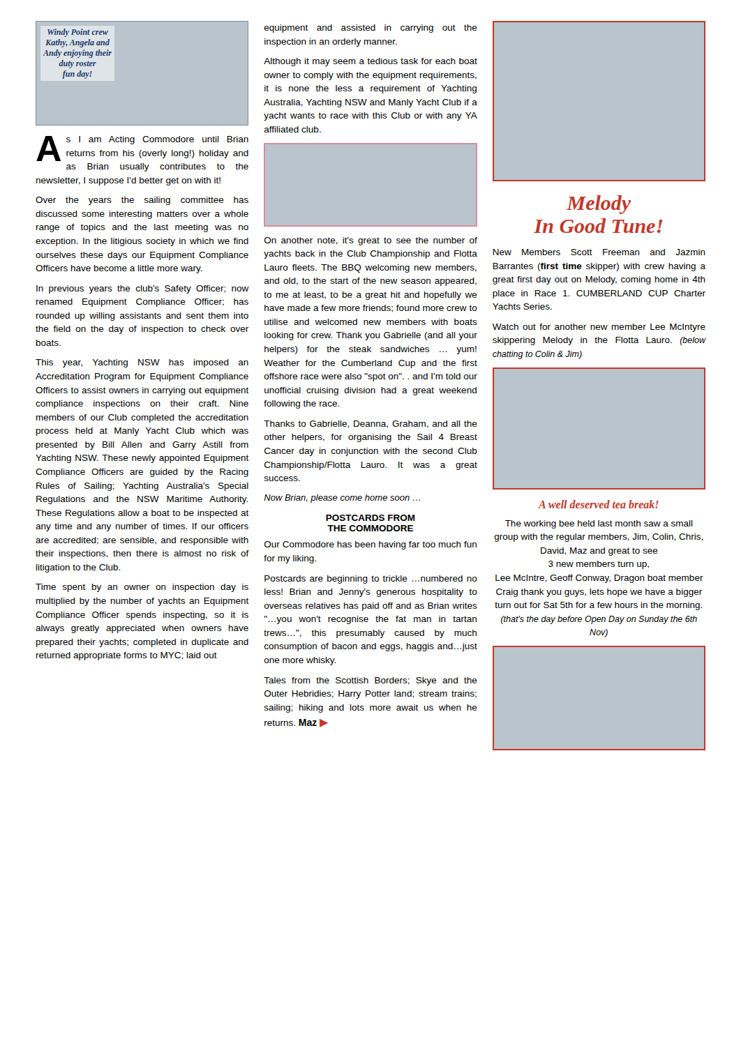Windy Point crew
Kathy, Angela and
Andy enjoying their
duty roster
fun day!
As I am Acting Commodore until Brian returns from his (overly long!) holiday and as Brian usually contributes to the newsletter, I suppose I'd better get on with it!
Over the years the sailing committee has discussed some interesting matters over a whole range of topics and the last meeting was no exception. In the litigious society in which we find ourselves these days our Equipment Compliance Officers have become a little more wary.
In previous years the club's Safety Officer; now renamed Equipment Compliance Officer; has rounded up willing assistants and sent them into the field on the day of inspection to check over boats.
This year, Yachting NSW has imposed an Accreditation Program for Equipment Compliance Officers to assist owners in carrying out equipment compliance inspections on their craft. Nine members of our Club completed the accreditation process held at Manly Yacht Club which was presented by Bill Allen and Garry Astill from Yachting NSW. These newly appointed Equipment Compliance Officers are guided by the Racing Rules of Sailing; Yachting Australia's Special Regulations and the NSW Maritime Authority. These Regulations allow a boat to be inspected at any time and any number of times. If our officers are accredited; are sensible, and responsible with their inspections, then there is almost no risk of litigation to the Club.
Time spent by an owner on inspection day is multiplied by the number of yachts an Equipment Compliance Officer spends inspecting, so it is always greatly appreciated when owners have prepared their yachts; completed in duplicate and returned appropriate forms to MYC; laid out
equipment and assisted in carrying out the inspection in an orderly manner.
Although it may seem a tedious task for each boat owner to comply with the equipment requirements, it is none the less a requirement of Yachting Australia, Yachting NSW and Manly Yacht Club if a yacht wants to race with this Club or with any YA affiliated club.
On another note, it's great to see the number of yachts back in the Club Championship and Flotta Lauro fleets. The BBQ welcoming new members, and old, to the start of the new season appeared, to me at least, to be a great hit and hopefully we have made a few more friends; found more crew to utilise and welcomed new members with boats looking for crew. Thank you Gabrielle (and all your helpers) for the steak sandwiches … yum! Weather for the Cumberland Cup and the first offshore race were also "spot on". . and I'm told our unofficial cruising division had a great weekend following the race.
Thanks to Gabrielle, Deanna, Graham, and all the other helpers, for organising the Sail 4 Breast Cancer day in conjunction with the second Club Championship/Flotta Lauro. It was a great success.
Now Brian, please come home soon …
Postcards from
the Commodore
Our Commodore has been having far too much fun for my liking.
Postcards are beginning to trickle …numbered no less! Brian and Jenny's generous hospitality to overseas relatives has paid off and as Brian writes "…you won't recognise the fat man in tartan trews…", this presumably caused by much consumption of bacon and eggs, haggis and…just one more whisky.
Tales from the Scottish Borders; Skye and the Outer Hebridies; Harry Potter land; stream trains; sailing; hiking and lots more await us when he returns. Maz ▶
Melody
In Good Tune!
New Members Scott Freeman and Jazmin Barrantes (first time skipper) with crew having a great first day out on Melody, coming home in 4th place in Race 1. CUMBERLAND CUP Charter Yachts Series.
Watch out for another new member Lee McIntyre skippering Melody in the Flotta Lauro. (below chatting to Colin & Jim)
A well deserved tea break!
The working bee held last month saw a small group with the regular members, Jim, Colin, Chris, David, Maz and great to see
3 new members turn up,
Lee McIntre, Geoff Conway, Dragon boat member Craig thank you guys, lets hope we have a bigger turn out for Sat 5th for a few hours in the morning. (that's the day before Open Day on Sunday the 6th Nov)